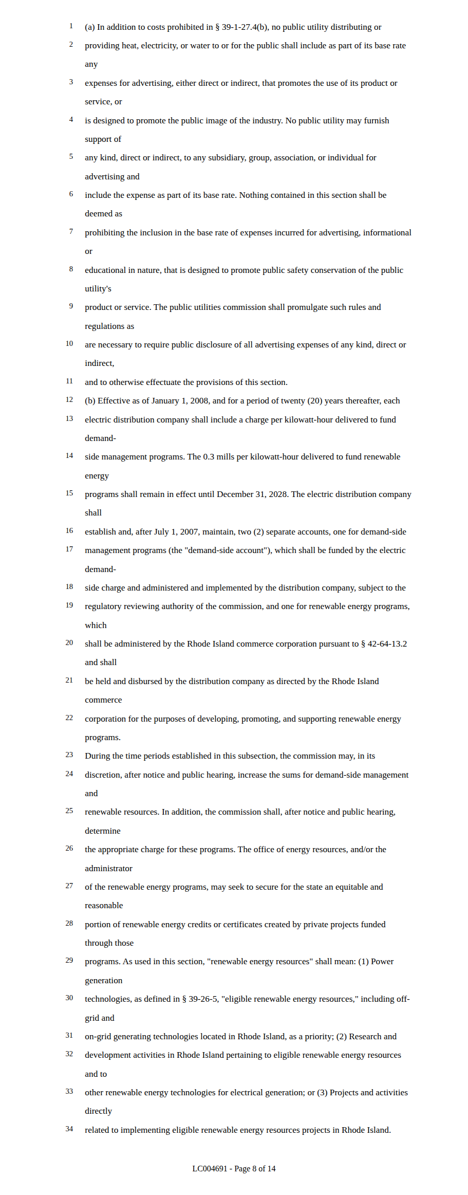(a) In addition to costs prohibited in § 39-1-27.4(b), no public utility distributing or
providing heat, electricity, or water to or for the public shall include as part of its base rate any
expenses for advertising, either direct or indirect, that promotes the use of its product or service, or
is designed to promote the public image of the industry. No public utility may furnish support of
any kind, direct or indirect, to any subsidiary, group, association, or individual for advertising and
include the expense as part of its base rate. Nothing contained in this section shall be deemed as
prohibiting the inclusion in the base rate of expenses incurred for advertising, informational or
educational in nature, that is designed to promote public safety conservation of the public utility's
product or service. The public utilities commission shall promulgate such rules and regulations as
are necessary to require public disclosure of all advertising expenses of any kind, direct or indirect,
and to otherwise effectuate the provisions of this section.
(b) Effective as of January 1, 2008, and for a period of twenty (20) years thereafter, each
electric distribution company shall include a charge per kilowatt-hour delivered to fund demand-
side management programs. The 0.3 mills per kilowatt-hour delivered to fund renewable energy
programs shall remain in effect until December 31, 2028. The electric distribution company shall
establish and, after July 1, 2007, maintain, two (2) separate accounts, one for demand-side
management programs (the "demand-side account"), which shall be funded by the electric demand-
side charge and administered and implemented by the distribution company, subject to the
regulatory reviewing authority of the commission, and one for renewable energy programs, which
shall be administered by the Rhode Island commerce corporation pursuant to § 42-64-13.2 and shall
be held and disbursed by the distribution company as directed by the Rhode Island commerce
corporation for the purposes of developing, promoting, and supporting renewable energy programs.
During the time periods established in this subsection, the commission may, in its
discretion, after notice and public hearing, increase the sums for demand-side management and
renewable resources. In addition, the commission shall, after notice and public hearing, determine
the appropriate charge for these programs. The office of energy resources, and/or the administrator
of the renewable energy programs, may seek to secure for the state an equitable and reasonable
portion of renewable energy credits or certificates created by private projects funded through those
programs. As used in this section, "renewable energy resources" shall mean: (1) Power generation
technologies, as defined in § 39-26-5, "eligible renewable energy resources," including off-grid and
on-grid generating technologies located in Rhode Island, as a priority; (2) Research and
development activities in Rhode Island pertaining to eligible renewable energy resources and to
other renewable energy technologies for electrical generation; or (3) Projects and activities directly
related to implementing eligible renewable energy resources projects in Rhode Island.
LC004691 - Page 8 of 14